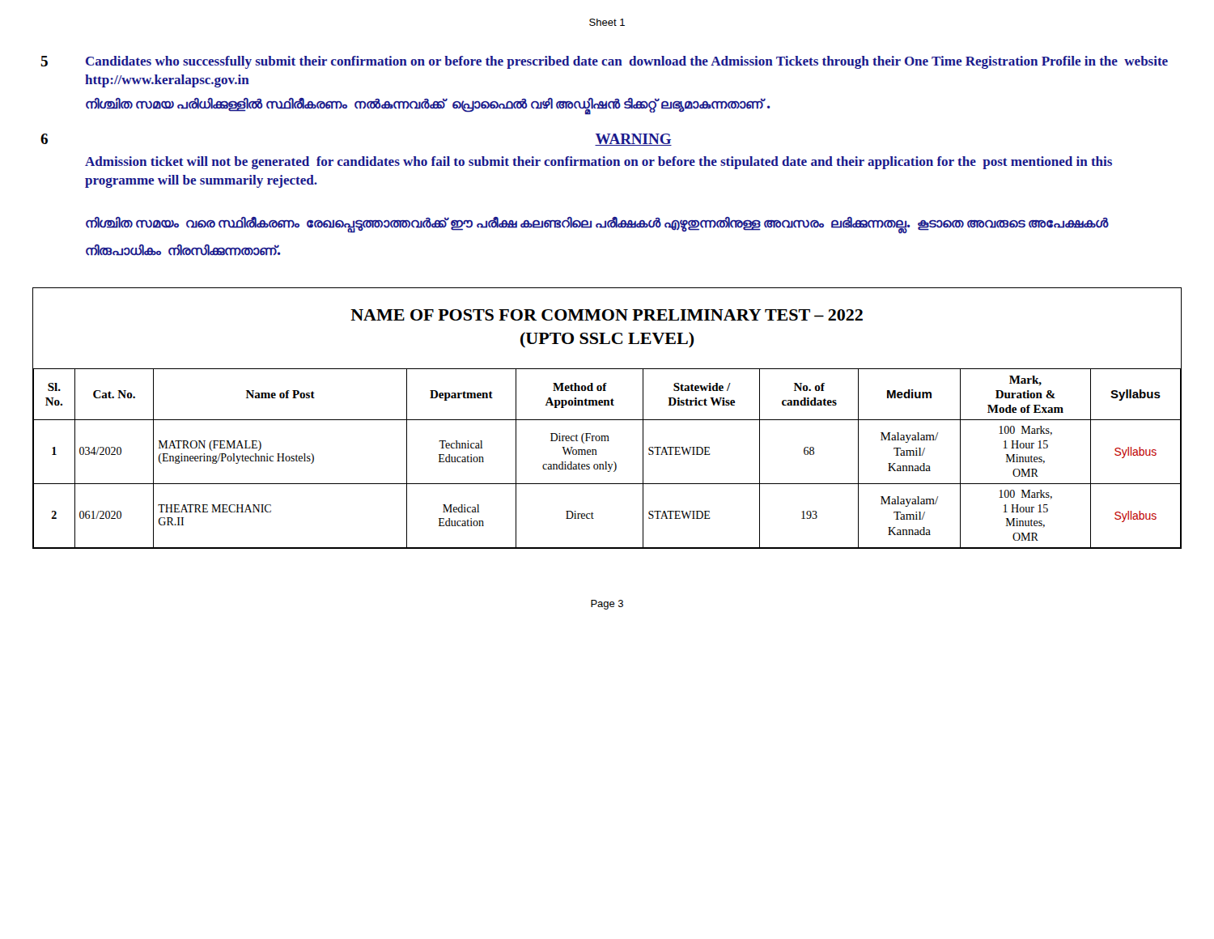Sheet 1
5
Candidates who successfully submit their confirmation on or before the prescribed date can download the Admission Tickets through their One Time Registration Profile in the website http://www.keralapsc.gov.in
നിശ്ചിത സമയ പരിധിക്കുള്ളിൽ സ്ഥിരീകരണം നൽകുന്നവർക്ക് പ്രൊഫൈൽ വഴി അഡ്മിഷൻ ടിക്കറ്റ് ലഭ്യമാകുന്നതാണ് .
6
WARNING
Admission ticket will not be generated for candidates who fail to submit their confirmation on or before the stipulated date and their application for the post mentioned in this programme will be summarily rejected.
നിശ്ചിത സമയം വരെ സ്ഥിരീകരണം രേഖപ്പെടുത്താത്തവർക്ക് ഈ പരീക്ഷ കലണ്ടറിലെ പരീക്ഷകൾ എഴുതുന്നതിനുള്ള അവസരം ലഭിക്കുന്നതല്ല. കൂടാതെ അവരുടെ അപേക്ഷകൾ നിരുപാധികം നിരസിക്കുന്നതാണ്.
| NAME OF POSTS FOR COMMON PRELIMINARY TEST – 2022 (UPTO SSLC LEVEL) / Sl. No. / Cat. No. / Name of Post / Department / Method of Appointment / Statewide / District Wise / No. of candidates / Medium / Mark, Duration & Mode of Exam / Syllabus / / --- / --- / --- / --- / --- / --- / --- / --- / --- / --- / / 1 / 034/2020 / MATRON (FEMALE) (Engineering/Polytechnic Hostels) / Technical Education / Direct (From Women candidates only) / STATEWIDE / 68 / Malayalam/ Tamil/ Kannada / 100 Marks, 1 Hour 15 Minutes, OMR / Syllabus / / 2 / 061/2020 / THEATRE MECHANIC GR.II / Medical Education / Direct / STATEWIDE / 193 / Malayalam/ Tamil/ Kannada / 100 Marks, 1 Hour 15 Minutes, OMR / Syllabus / |
Page 3